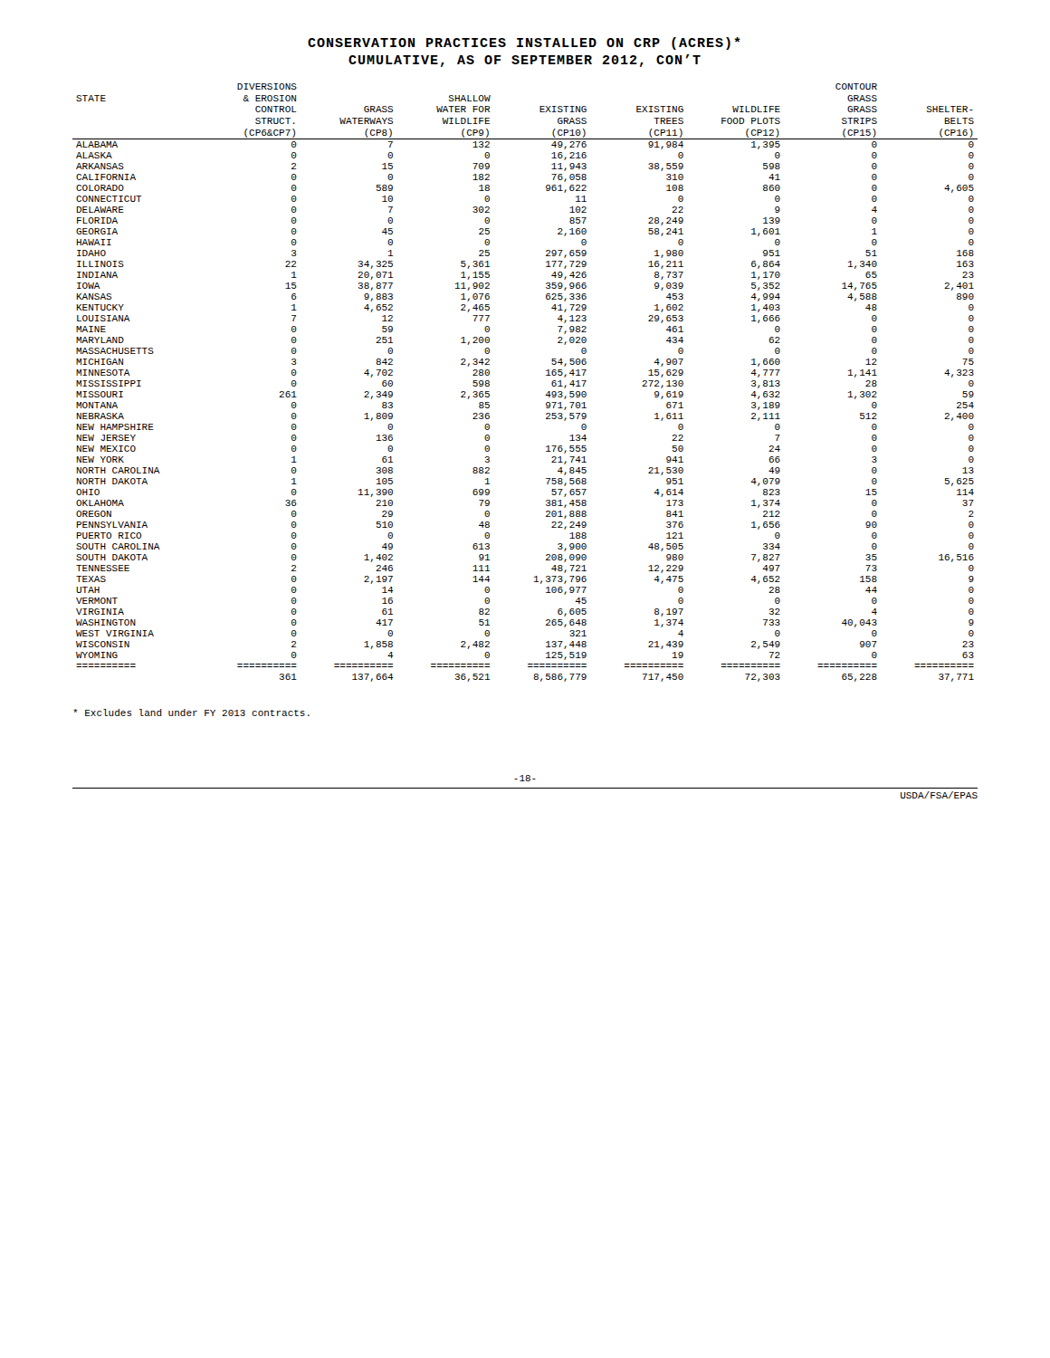CONSERVATION PRACTICES INSTALLED ON CRP (ACRES)*
CUMULATIVE, AS OF SEPTEMBER 2012, CON’T
| | DIVERSIONS | | | | | | CONTOUR | |
| --- | --- | --- | --- | --- | --- | --- | --- | --- |
| STATE | & EROSION | | SHALLOW | | | | GRASS | |
| | CONTROL | GRASS | WATER FOR | EXISTING | EXISTING | WILDLIFE | GRASS | SHELTER- |
| | STRUCT. | WATERWAYS | WILDLIFE | GRASS | TREES | FOOD PLOTS | STRIPS | BELTS |
| | (CP6&CP7) | (CP8) | (CP9) | (CP10) | (CP11) | (CP12) | (CP15) | (CP16) |
| ALABAMA | 0 | 7 | 132 | 49,276 | 91,984 | 1,395 | 0 | 0 |
| ALASKA | 0 | 0 | 0 | 16,216 | 0 | 0 | 0 | 0 |
| ARKANSAS | 2 | 15 | 709 | 11,943 | 38,559 | 598 | 0 | 0 |
| CALIFORNIA | 0 | 0 | 182 | 76,058 | 310 | 41 | 0 | 0 |
| COLORADO | 0 | 589 | 18 | 961,622 | 108 | 860 | 0 | 4,605 |
| CONNECTICUT | 0 | 10 | 0 | 11 | 0 | 0 | 0 | 0 |
| DELAWARE | 0 | 7 | 302 | 102 | 22 | 9 | 4 | 0 |
| FLORIDA | 0 | 0 | 0 | 857 | 28,249 | 139 | 0 | 0 |
| GEORGIA | 0 | 45 | 25 | 2,160 | 58,241 | 1,601 | 1 | 0 |
| HAWAII | 0 | 0 | 0 | 0 | 0 | 0 | 0 | 0 |
| IDAHO | 3 | 1 | 25 | 297,659 | 1,980 | 951 | 51 | 168 |
| ILLINOIS | 22 | 34,325 | 5,361 | 177,729 | 16,211 | 6,864 | 1,340 | 163 |
| INDIANA | 1 | 20,071 | 1,155 | 49,426 | 8,737 | 1,170 | 65 | 23 |
| IOWA | 15 | 38,877 | 11,902 | 359,966 | 9,039 | 5,352 | 14,765 | 2,401 |
| KANSAS | 6 | 9,883 | 1,076 | 625,336 | 453 | 4,994 | 4,588 | 890 |
| KENTUCKY | 1 | 4,652 | 2,465 | 41,729 | 1,602 | 1,403 | 48 | 0 |
| LOUISIANA | 7 | 12 | 777 | 4,123 | 29,653 | 1,666 | 0 | 0 |
| MAINE | 0 | 59 | 0 | 7,982 | 461 | 0 | 0 | 0 |
| MARYLAND | 0 | 251 | 1,200 | 2,020 | 434 | 62 | 0 | 0 |
| MASSACHUSETTS | 0 | 0 | 0 | 0 | 0 | 0 | 0 | 0 |
| MICHIGAN | 3 | 842 | 2,342 | 54,506 | 4,907 | 1,660 | 12 | 75 |
| MINNESOTA | 0 | 4,702 | 280 | 165,417 | 15,629 | 4,777 | 1,141 | 4,323 |
| MISSISSIPPI | 0 | 60 | 598 | 61,417 | 272,130 | 3,813 | 28 | 0 |
| MISSOURI | 261 | 2,349 | 2,365 | 493,590 | 9,619 | 4,632 | 1,302 | 59 |
| MONTANA | 0 | 83 | 85 | 971,701 | 671 | 3,189 | 0 | 254 |
| NEBRASKA | 0 | 1,809 | 236 | 253,579 | 1,611 | 2,111 | 512 | 2,400 |
| NEW HAMPSHIRE | 0 | 0 | 0 | 0 | 0 | 0 | 0 | 0 |
| NEW JERSEY | 0 | 136 | 0 | 134 | 22 | 7 | 0 | 0 |
| NEW MEXICO | 0 | 0 | 0 | 176,555 | 50 | 24 | 0 | 0 |
| NEW YORK | 1 | 61 | 3 | 21,741 | 941 | 66 | 3 | 0 |
| NORTH CAROLINA | 0 | 308 | 882 | 4,845 | 21,530 | 49 | 0 | 13 |
| NORTH DAKOTA | 1 | 105 | 1 | 758,568 | 951 | 4,079 | 0 | 5,625 |
| OHIO | 0 | 11,390 | 699 | 57,657 | 4,614 | 823 | 15 | 114 |
| OKLAHOMA | 36 | 210 | 79 | 381,458 | 173 | 1,374 | 0 | 37 |
| OREGON | 0 | 29 | 0 | 201,888 | 841 | 212 | 0 | 2 |
| PENNSYLVANIA | 0 | 510 | 48 | 22,249 | 376 | 1,656 | 90 | 0 |
| PUERTO RICO | 0 | 0 | 0 | 188 | 121 | 0 | 0 | 0 |
| SOUTH CAROLINA | 0 | 49 | 613 | 3,900 | 48,505 | 334 | 0 | 0 |
| SOUTH DAKOTA | 0 | 1,402 | 91 | 208,090 | 980 | 7,827 | 35 | 16,516 |
| TENNESSEE | 2 | 246 | 111 | 48,721 | 12,229 | 497 | 73 | 0 |
| TEXAS | 0 | 2,197 | 144 | 1,373,796 | 4,475 | 4,652 | 158 | 9 |
| UTAH | 0 | 14 | 0 | 106,977 | 0 | 28 | 44 | 0 |
| VERMONT | 0 | 16 | 0 | 45 | 0 | 0 | 0 | 0 |
| VIRGINIA | 0 | 61 | 82 | 6,605 | 8,197 | 32 | 4 | 0 |
| WASHINGTON | 0 | 417 | 51 | 265,648 | 1,374 | 733 | 40,043 | 9 |
| WEST VIRGINIA | 0 | 0 | 0 | 321 | 4 | 0 | 0 | 0 |
| WISCONSIN | 2 | 1,858 | 2,482 | 137,448 | 21,439 | 2,549 | 907 | 23 |
| WYOMING | 0 | 4 | 0 | 125,519 | 19 | 72 | 0 | 63 |
| ========== | ========== | ========== | ========== | ========== | ========== | ========== | ========== | ========== |
| | 361 | 137,664 | 36,521 | 8,586,779 | 717,450 | 72,303 | 65,228 | 37,771 |
* Excludes land under FY 2013 contracts.
-18-
USDA/FSA/EPAS